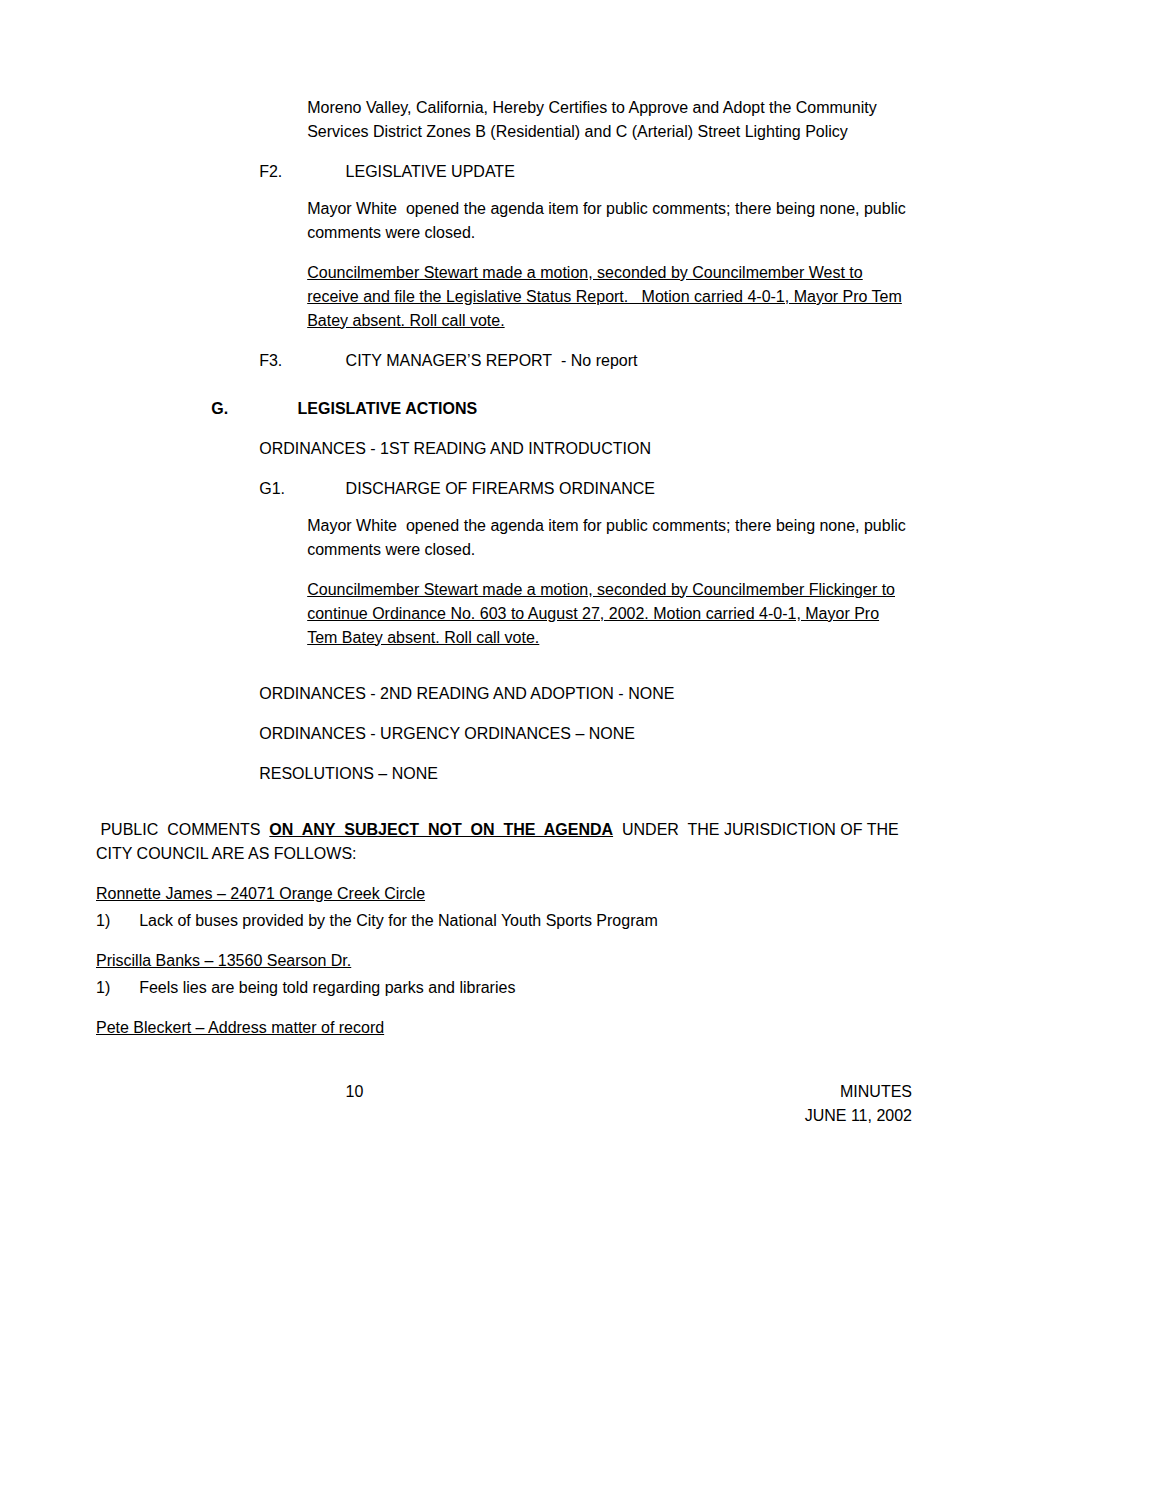Moreno Valley, California, Hereby Certifies to Approve and Adopt the Community Services District Zones B (Residential) and C (Arterial) Street Lighting Policy
F2. LEGISLATIVE UPDATE
Mayor White opened the agenda item for public comments; there being none, public comments were closed.
Councilmember Stewart made a motion, seconded by Councilmember West to receive and file the Legislative Status Report. Motion carried 4-0-1, Mayor Pro Tem Batey absent. Roll call vote.
F3. CITY MANAGER’S REPORT - No report
G. LEGISLATIVE ACTIONS
ORDINANCES - 1ST READING AND INTRODUCTION
G1. DISCHARGE OF FIREARMS ORDINANCE
Mayor White opened the agenda item for public comments; there being none, public comments were closed.
Councilmember Stewart made a motion, seconded by Councilmember Flickinger to continue Ordinance No. 603 to August 27, 2002. Motion carried 4-0-1, Mayor Pro Tem Batey absent. Roll call vote.
ORDINANCES - 2ND READING AND ADOPTION - NONE
ORDINANCES - URGENCY ORDINANCES – NONE
RESOLUTIONS – NONE
PUBLIC COMMENTS ON ANY SUBJECT NOT ON THE AGENDA UNDER THE JURISDICTION OF THE CITY COUNCIL ARE AS FOLLOWS:
Ronnette James – 24071 Orange Creek Circle
1) Lack of buses provided by the City for the National Youth Sports Program
Priscilla Banks – 13560 Searson Dr.
1) Feels lies are being told regarding parks and libraries
Pete Bleckert – Address matter of record
10 MINUTES
JUNE 11, 2002